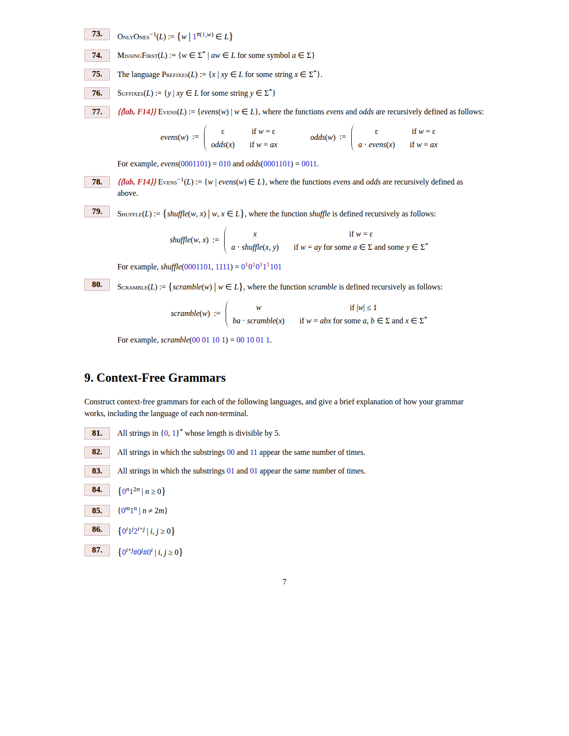73.
Only Ones−1(L) := {w | 1#(1,w) ∈ L}
74.
Missing First(L) := {w ∈ Σ* | aw ∈ L for some symbol a ∈ Σ}
75.
The language Prefixes(L) := {x | xy ∈ L for some string x ∈ Σ*}.
76.
Suffixes(L) := {y | xy ∈ L for some string y ∈ Σ*}
77.
⟨⟨lab, F14⟩⟩ Evens(L) := {evens(w) | w ∈ L}, where the functions evens and odds are recursively defined as follows:
evens(w) :=
| ε | if w = ε |
| odds ( x ) | if w = ax |
odds(w) :=
| ε | if w = ε |
| a · evens ( x ) | if w = ax |
For example, evens(0001101) = 010 and odds(0001101) = 0011.
78.
⟨⟨lab, F14⟩⟩ Evens−1(L) := {w | evens(w) ∈ L}, where the functions evens and odds are recursively defined as above.
79.
Shuffle(L) := {shuffle(w, x) | w, x ∈ L}, where the function shuffle is defined recursively as follows:
shuffle(w, x) :=
| x | if w = ε |
| a · shuffle ( x , y ) | if w = ay for some a ∈ Σ and some y ∈ Σ * |
For example, shuffle(0001101, 1111) = 01010111101
80.
Scramble(L) := {scramble(w) | w ∈ L}, where the function scramble is defined recursively as follows:
scramble(w) :=
| w | if / w / ≤ 1 |
| ba · scramble ( x ) | if w = abx for some a , b ∈ Σ and x ∈ Σ * |
For example, scramble(00 01 10 1) = 00 10 01 1.
9. Context-Free Grammars
Construct context-free grammars for each of the following languages, and give a brief explanation of how your grammar works, including the language of each non-terminal.
81.
All strings in {0, 1}* whose length is divisible by 5.
82.
All strings in which the substrings 00 and 11 appear the same number of times.
83.
All strings in which the substrings 01 and 01 appear the same number of times.
84.
{0n12n | n ≥ 0}
85.
{0m1n | n ≠ 2m}
86.
{0i1j2i+j | i, j ≥ 0}
87.
{0i+j#0j#0i | i, j ≥ 0}
7